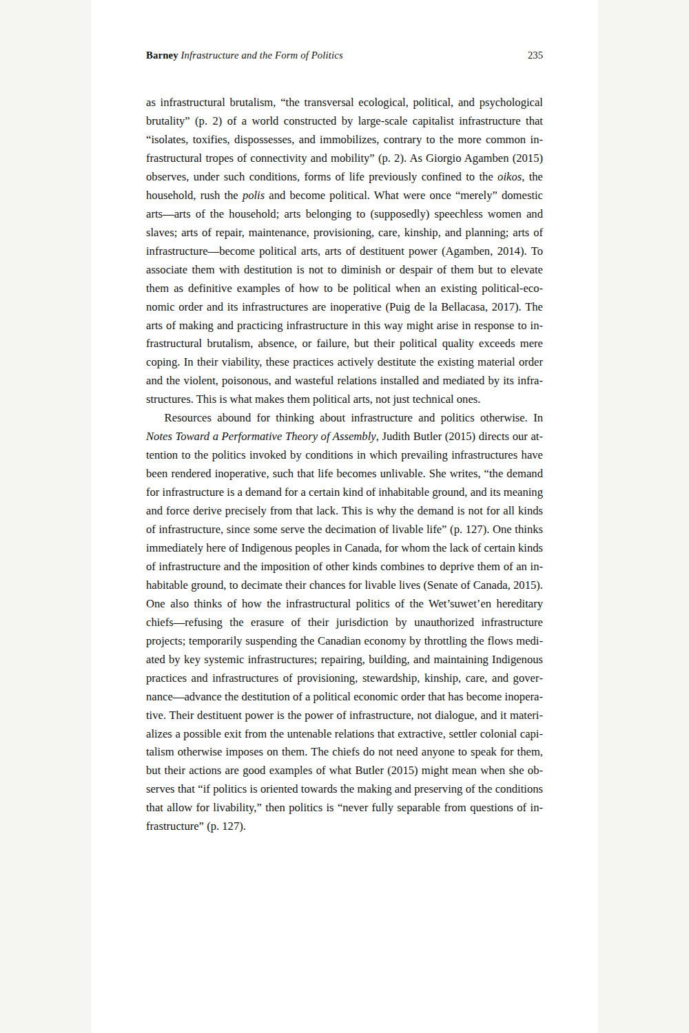Barney Infrastructure and the Form of Politics
235
as infrastructural brutalism, “the transversal ecological, political, and psychological brutality” (p. 2) of a world constructed by large-scale capitalist infrastructure that “isolates, toxifies, dispossesses, and immobilizes, contrary to the more common infrastructural tropes of connectivity and mobility” (p. 2). As Giorgio Agamben (2015) observes, under such conditions, forms of life previously confined to the oikos, the household, rush the polis and become political. What were once “merely” domestic arts—arts of the household; arts belonging to (supposedly) speechless women and slaves; arts of repair, maintenance, provisioning, care, kinship, and planning; arts of infrastructure—become political arts, arts of destituent power (Agamben, 2014). To associate them with destitution is not to diminish or despair of them but to elevate them as definitive examples of how to be political when an existing political-economic order and its infrastructures are inoperative (Puig de la Bellacasa, 2017). The arts of making and practicing infrastructure in this way might arise in response to infrastructural brutalism, absence, or failure, but their political quality exceeds mere coping. In their viability, these practices actively destitute the existing material order and the violent, poisonous, and wasteful relations installed and mediated by its infrastructures. This is what makes them political arts, not just technical ones.
Resources abound for thinking about infrastructure and politics otherwise. In Notes Toward a Performative Theory of Assembly, Judith Butler (2015) directs our attention to the politics invoked by conditions in which prevailing infrastructures have been rendered inoperative, such that life becomes unlivable. She writes, “the demand for infrastructure is a demand for a certain kind of inhabitable ground, and its meaning and force derive precisely from that lack. This is why the demand is not for all kinds of infrastructure, since some serve the decimation of livable life” (p. 127). One thinks immediately here of Indigenous peoples in Canada, for whom the lack of certain kinds of infrastructure and the imposition of other kinds combines to deprive them of an inhabitable ground, to decimate their chances for livable lives (Senate of Canada, 2015). One also thinks of how the infrastructural politics of the Wet’suwet’en hereditary chiefs—refusing the erasure of their jurisdiction by unauthorized infrastructure projects; temporarily suspending the Canadian economy by throttling the flows mediated by key systemic infrastructures; repairing, building, and maintaining Indigenous practices and infrastructures of provisioning, stewardship, kinship, care, and governance—advance the destitution of a political economic order that has become inoperative. Their destituent power is the power of infrastructure, not dialogue, and it materializes a possible exit from the untenable relations that extractive, settler colonial capitalism otherwise imposes on them. The chiefs do not need anyone to speak for them, but their actions are good examples of what Butler (2015) might mean when she observes that “if politics is oriented towards the making and preserving of the conditions that allow for livability,” then politics is “never fully separable from questions of infrastructure” (p. 127).